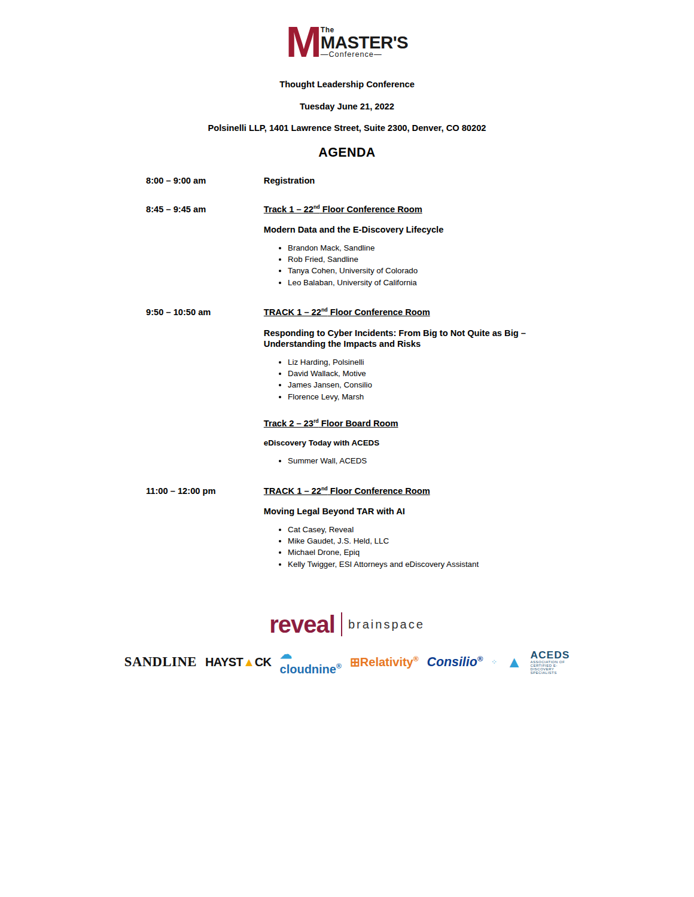| M | The MASTER'S —Conference— |
Thought Leadership Conference
Tuesday June 21, 2022
Polsinelli LLP, 1401 Lawrence Street, Suite 2300, Denver, CO 80202
AGENDA
| 8:00 – 9:00 am | Registration |
| 8:45 – 9:45 am | Track 1 – 22 nd Floor Conference Room Modern Data and the E-Discovery Lifecycle Brandon Mack, Sandline Rob Fried, Sandline Tanya Cohen, University of Colorado Leo Balaban, University of California |
| 9:50 – 10:50 am | TRACK 1 – 22 nd Floor Conference Room Responding to Cyber Incidents: From Big to Not Quite as Big – Understanding the Impacts and Risks Liz Harding, Polsinelli David Wallack, Motive James Jansen, Consilio Florence Levy, Marsh Track 2 – 23 rd Floor Board Room eDiscovery Today with ACEDS Summer Wall, ACEDS |
| 11:00 – 12:00 pm | TRACK 1 – 22 nd Floor Conference Room Moving Legal Beyond TAR with AI Cat Casey, Reveal Mike Gaudet, J.S. Held, LLC Michael Drone, Epiq Kelly Twigger, ESI Attorneys and eDiscovery Assistant |
reveal brainspace
SANDLINE HAYST▲CK ☁cloudnine® ⊞Relativity® Consilio® ⁘ ▲ ACEDSASSOCIATION OF CERTIFIED E-DISCOVERY SPECIALISTS